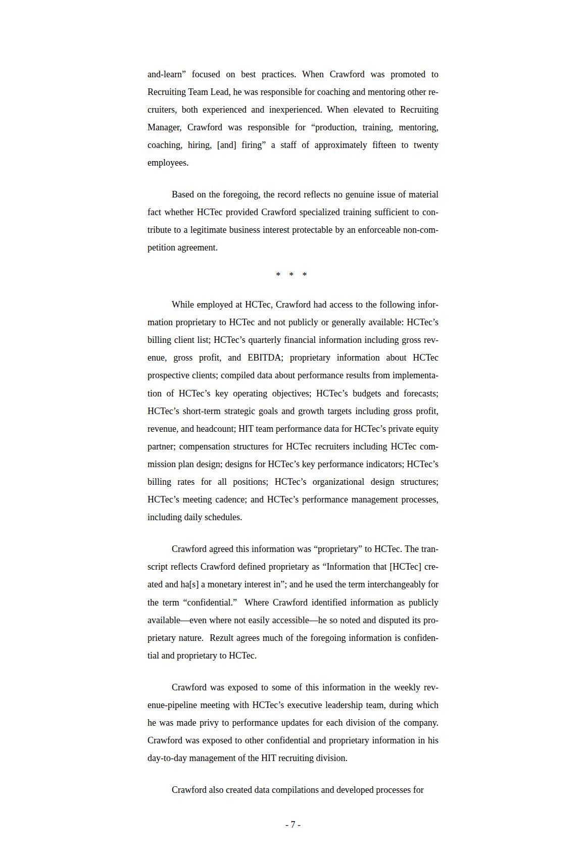and-learn” focused on best practices. When Crawford was promoted to Recruiting Team Lead, he was responsible for coaching and mentoring other recruiters, both experienced and inexperienced. When elevated to Recruiting Manager, Crawford was responsible for “production, training, mentoring, coaching, hiring, [and] firing” a staff of approximately fifteen to twenty employees.
Based on the foregoing, the record reflects no genuine issue of material fact whether HCTec provided Crawford specialized training sufficient to contribute to a legitimate business interest protectable by an enforceable non-competition agreement.
* * *
While employed at HCTec, Crawford had access to the following information proprietary to HCTec and not publicly or generally available: HCTec’s billing client list; HCTec’s quarterly financial information including gross revenue, gross profit, and EBITDA; proprietary information about HCTec prospective clients; compiled data about performance results from implementation of HCTec’s key operating objectives; HCTec’s budgets and forecasts; HCTec’s short-term strategic goals and growth targets including gross profit, revenue, and headcount; HIT team performance data for HCTec’s private equity partner; compensation structures for HCTec recruiters including HCTec commission plan design; designs for HCTec’s key performance indicators; HCTec’s billing rates for all positions; HCTec’s organizational design structures; HCTec’s meeting cadence; and HCTec’s performance management processes, including daily schedules.
Crawford agreed this information was “proprietary” to HCTec. The transcript reflects Crawford defined proprietary as “Information that [HCTec] created and ha[s] a monetary interest in”; and he used the term interchangeably for the term “confidential.” Where Crawford identified information as publicly available—even where not easily accessible—he so noted and disputed its proprietary nature. Rezult agrees much of the foregoing information is confidential and proprietary to HCTec.
Crawford was exposed to some of this information in the weekly revenue-pipeline meeting with HCTec’s executive leadership team, during which he was made privy to performance updates for each division of the company. Crawford was exposed to other confidential and proprietary information in his day-to-day management of the HIT recruiting division.
Crawford also created data compilations and developed processes for
- 7 -